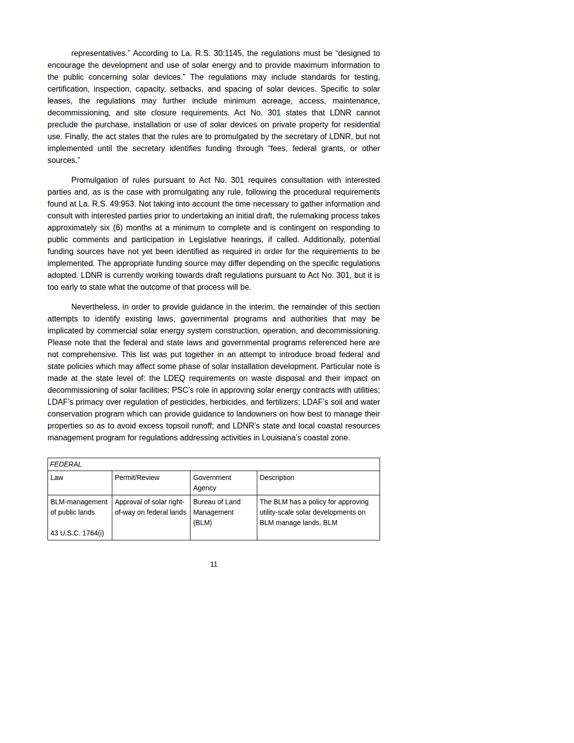representatives.” According to La. R.S. 30:1145, the regulations must be “designed to encourage the development and use of solar energy and to provide maximum information to the public concerning solar devices.” The regulations may include standards for testing, certification, inspection, capacity, setbacks, and spacing of solar devices. Specific to solar leases, the regulations may further include minimum acreage, access, maintenance, decommissioning, and site closure requirements. Act No. 301 states that LDNR cannot preclude the purchase, installation or use of solar devices on private property for residential use. Finally, the act states that the rules are to promulgated by the secretary of LDNR, but not implemented until the secretary identifies funding through “fees, federal grants, or other sources.”
Promulgation of rules pursuant to Act No. 301 requires consultation with interested parties and, as is the case with promulgating any rule, following the procedural requirements found at La. R.S. 49:953. Not taking into account the time necessary to gather information and consult with interested parties prior to undertaking an initial draft, the rulemaking process takes approximately six (6) months at a minimum to complete and is contingent on responding to public comments and participation in Legislative hearings, if called. Additionally, potential funding sources have not yet been identified as required in order for the requirements to be implemented. The appropriate funding source may differ depending on the specific regulations adopted. LDNR is currently working towards draft regulations pursuant to Act No. 301, but it is too early to state what the outcome of that process will be.
Nevertheless, in order to provide guidance in the interim, the remainder of this section attempts to identify existing laws, governmental programs and authorities that may be implicated by commercial solar energy system construction, operation, and decommissioning. Please note that the federal and state laws and governmental programs referenced here are not comprehensive. This list was put together in an attempt to introduce broad federal and state policies which may affect some phase of solar installation development. Particular note is made at the state level of: the LDEQ requirements on waste disposal and their impact on decommissioning of solar facilities; PSC’s role in approving solar energy contracts with utilities; LDAF’s primacy over regulation of pesticides, herbicides, and fertilizers; LDAF’s soil and water conservation program which can provide guidance to landowners on how best to manage their properties so as to avoid excess topsoil runoff; and LDNR’s state and local coastal resources management program for regulations addressing activities in Louisiana’s coastal zone.
FEDERAL
| Law | Permit/Review | Government Agency | Description |
| --- | --- | --- | --- |
| BLM-management of public lands 43 U.S.C. 1764(i) | Approval of solar right-of-way on federal lands | Bureau of Land Management (BLM) | The BLM has a policy for approving utility-scale solar developments on BLM manage lands. BLM |
11